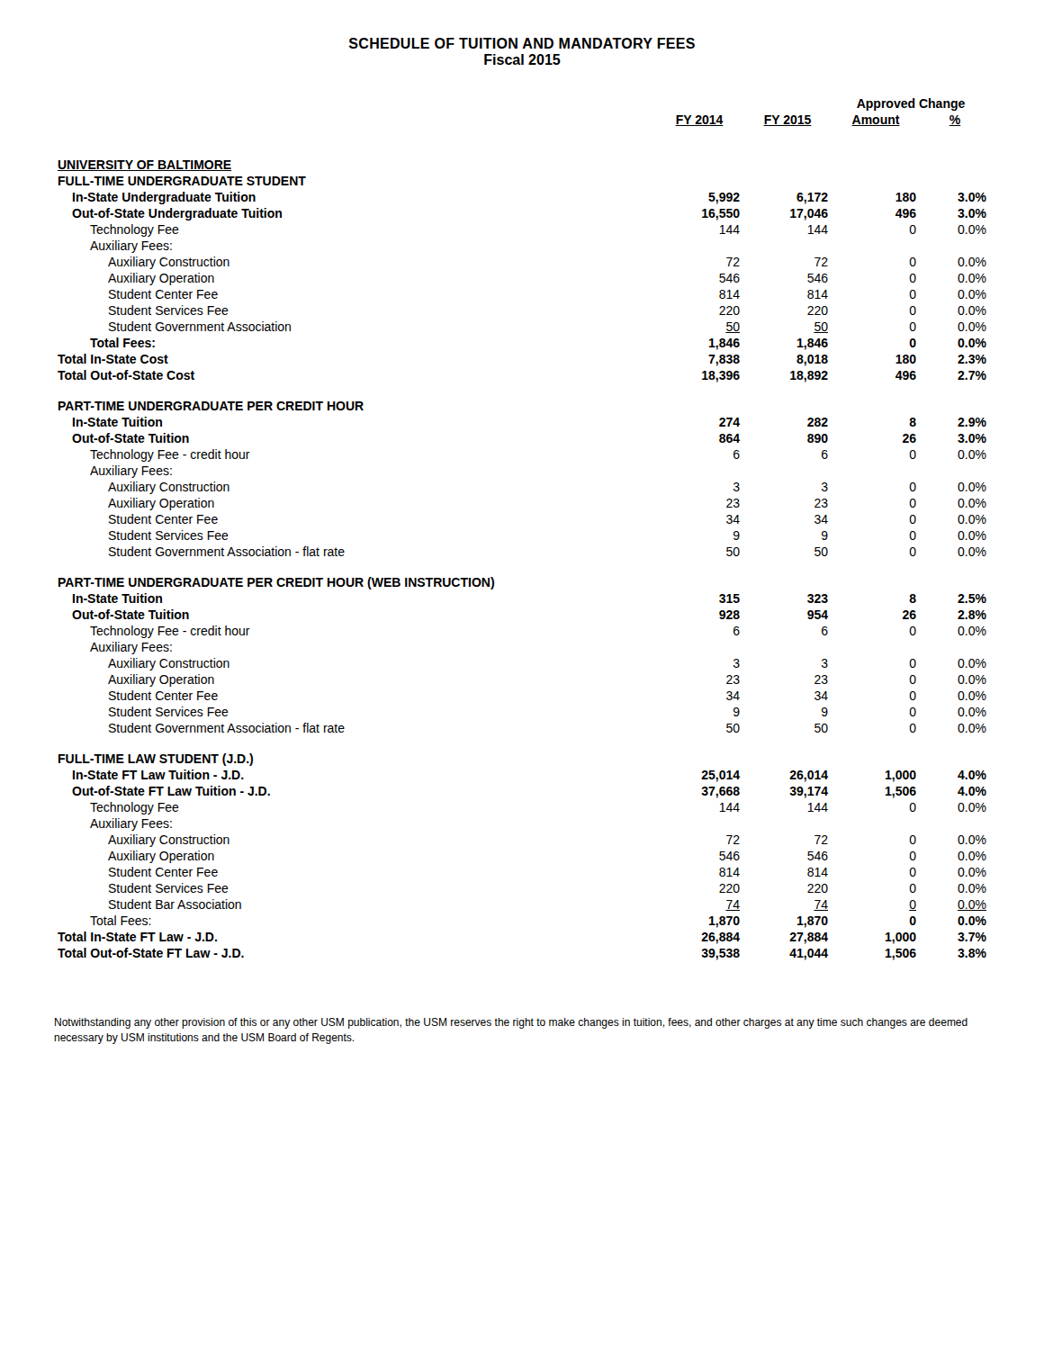SCHEDULE OF TUITION AND MANDATORY FEES
Fiscal 2015
| | | | Approved Change |
| | FY 2014 | FY 2015 | Amount | % |
| UNIVERSITY OF BALTIMORE | | | | |
| FULL-TIME UNDERGRADUATE STUDENT | | | | |
| In-State Undergraduate Tuition | 5,992 | 6,172 | 180 | 3.0% |
| Out-of-State Undergraduate Tuition | 16,550 | 17,046 | 496 | 3.0% |
| Technology Fee | 144 | 144 | 0 | 0.0% |
| Auxiliary Fees: | | | | |
| Auxiliary Construction | 72 | 72 | 0 | 0.0% |
| Auxiliary Operation | 546 | 546 | 0 | 0.0% |
| Student Center Fee | 814 | 814 | 0 | 0.0% |
| Student Services Fee | 220 | 220 | 0 | 0.0% |
| Student Government Association | 50 | 50 | 0 | 0.0% |
| Total Fees: | 1,846 | 1,846 | 0 | 0.0% |
| Total In-State Cost | 7,838 | 8,018 | 180 | 2.3% |
| Total Out-of-State Cost | 18,396 | 18,892 | 496 | 2.7% |
| PART-TIME UNDERGRADUATE PER CREDIT HOUR | | | | |
| In-State Tuition | 274 | 282 | 8 | 2.9% |
| Out-of-State Tuition | 864 | 890 | 26 | 3.0% |
| Technology Fee - credit hour | 6 | 6 | 0 | 0.0% |
| Auxiliary Fees: | | | | |
| Auxiliary Construction | 3 | 3 | 0 | 0.0% |
| Auxiliary Operation | 23 | 23 | 0 | 0.0% |
| Student Center Fee | 34 | 34 | 0 | 0.0% |
| Student Services Fee | 9 | 9 | 0 | 0.0% |
| Student Government Association - flat rate | 50 | 50 | 0 | 0.0% |
| PART-TIME UNDERGRADUATE PER CREDIT HOUR (WEB INSTRUCTION) | | | | |
| In-State Tuition | 315 | 323 | 8 | 2.5% |
| Out-of-State Tuition | 928 | 954 | 26 | 2.8% |
| Technology Fee - credit hour | 6 | 6 | 0 | 0.0% |
| Auxiliary Fees: | | | | |
| Auxiliary Construction | 3 | 3 | 0 | 0.0% |
| Auxiliary Operation | 23 | 23 | 0 | 0.0% |
| Student Center Fee | 34 | 34 | 0 | 0.0% |
| Student Services Fee | 9 | 9 | 0 | 0.0% |
| Student Government Association - flat rate | 50 | 50 | 0 | 0.0% |
| FULL-TIME LAW STUDENT (J.D.) | | | | |
| In-State FT Law Tuition - J.D. | 25,014 | 26,014 | 1,000 | 4.0% |
| Out-of-State FT Law Tuition - J.D. | 37,668 | 39,174 | 1,506 | 4.0% |
| Technology Fee | 144 | 144 | 0 | 0.0% |
| Auxiliary Fees: | | | | |
| Auxiliary Construction | 72 | 72 | 0 | 0.0% |
| Auxiliary Operation | 546 | 546 | 0 | 0.0% |
| Student Center Fee | 814 | 814 | 0 | 0.0% |
| Student Services Fee | 220 | 220 | 0 | 0.0% |
| Student Bar Association | 74 | 74 | 0 | 0.0% |
| Total Fees: | 1,870 | 1,870 | 0 | 0.0% |
| Total In-State FT Law - J.D. | 26,884 | 27,884 | 1,000 | 3.7% |
| Total Out-of-State FT Law - J.D. | 39,538 | 41,044 | 1,506 | 3.8% |
Notwithstanding any other provision of this or any other USM publication, the USM reserves the right to make changes in tuition, fees, and other charges at any time such changes are deemed necessary by USM institutions and the USM Board of Regents.